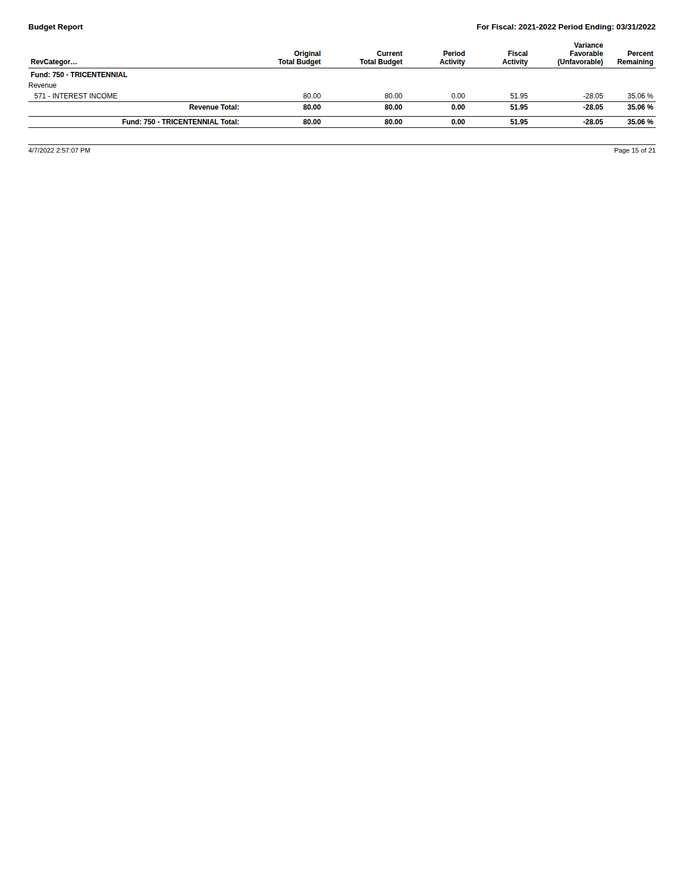Budget Report For Fiscal: 2021-2022 Period Ending: 03/31/2022
| RevCategor… | Original Total Budget | Current Total Budget | Period Activity | Fiscal Activity | Variance Favorable (Unfavorable) | Percent Remaining |
| --- | --- | --- | --- | --- | --- | --- |
| Fund: 750 - TRICENTENNIAL | |
| Revenue | |
| 571 - INTEREST INCOME | 80.00 | 80.00 | 0.00 | 51.95 | -28.05 | 35.06 % |
| Revenue Total: | 80.00 | 80.00 | 0.00 | 51.95 | -28.05 | 35.06 % |
| Fund: 750 - TRICENTENNIAL Total: | 80.00 | 80.00 | 0.00 | 51.95 | -28.05 | 35.06 % |
4/7/2022 2:57:07 PM Page 15 of 21